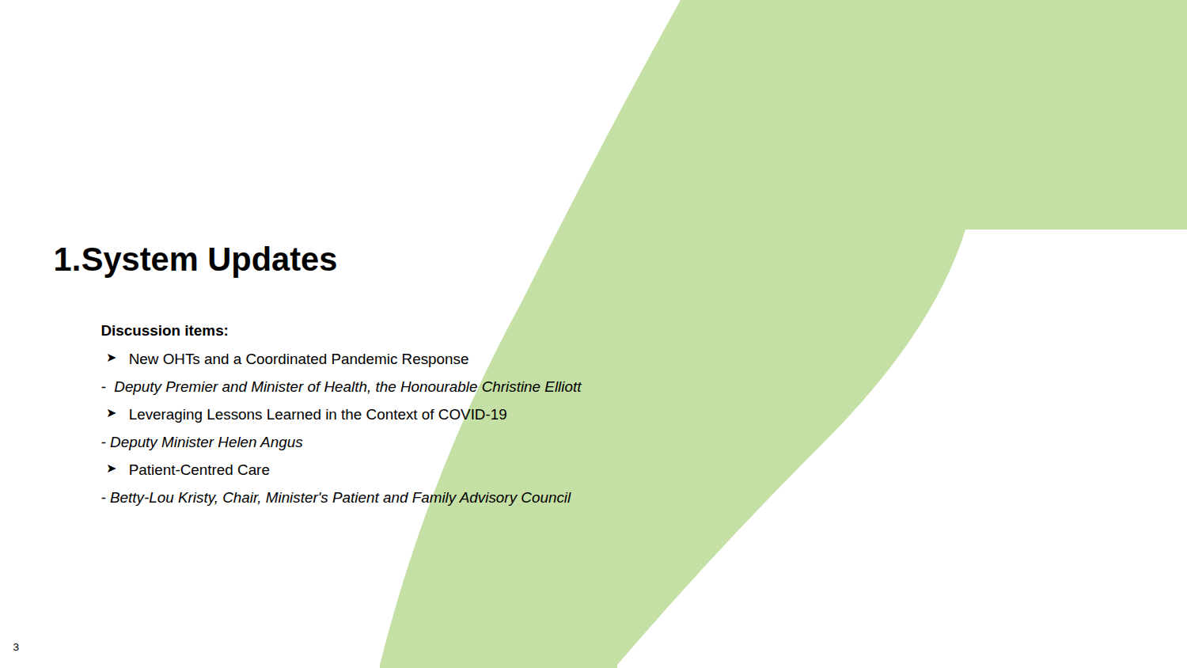1. System Updates
Discussion items:
New OHTs and a Coordinated Pandemic Response
- Deputy Premier and Minister of Health, the Honourable Christine Elliott
Leveraging Lessons Learned in the Context of COVID-19
- Deputy Minister Helen Angus
Patient-Centred Care
- Betty-Lou Kristy, Chair, Minister's Patient and Family Advisory Council
3